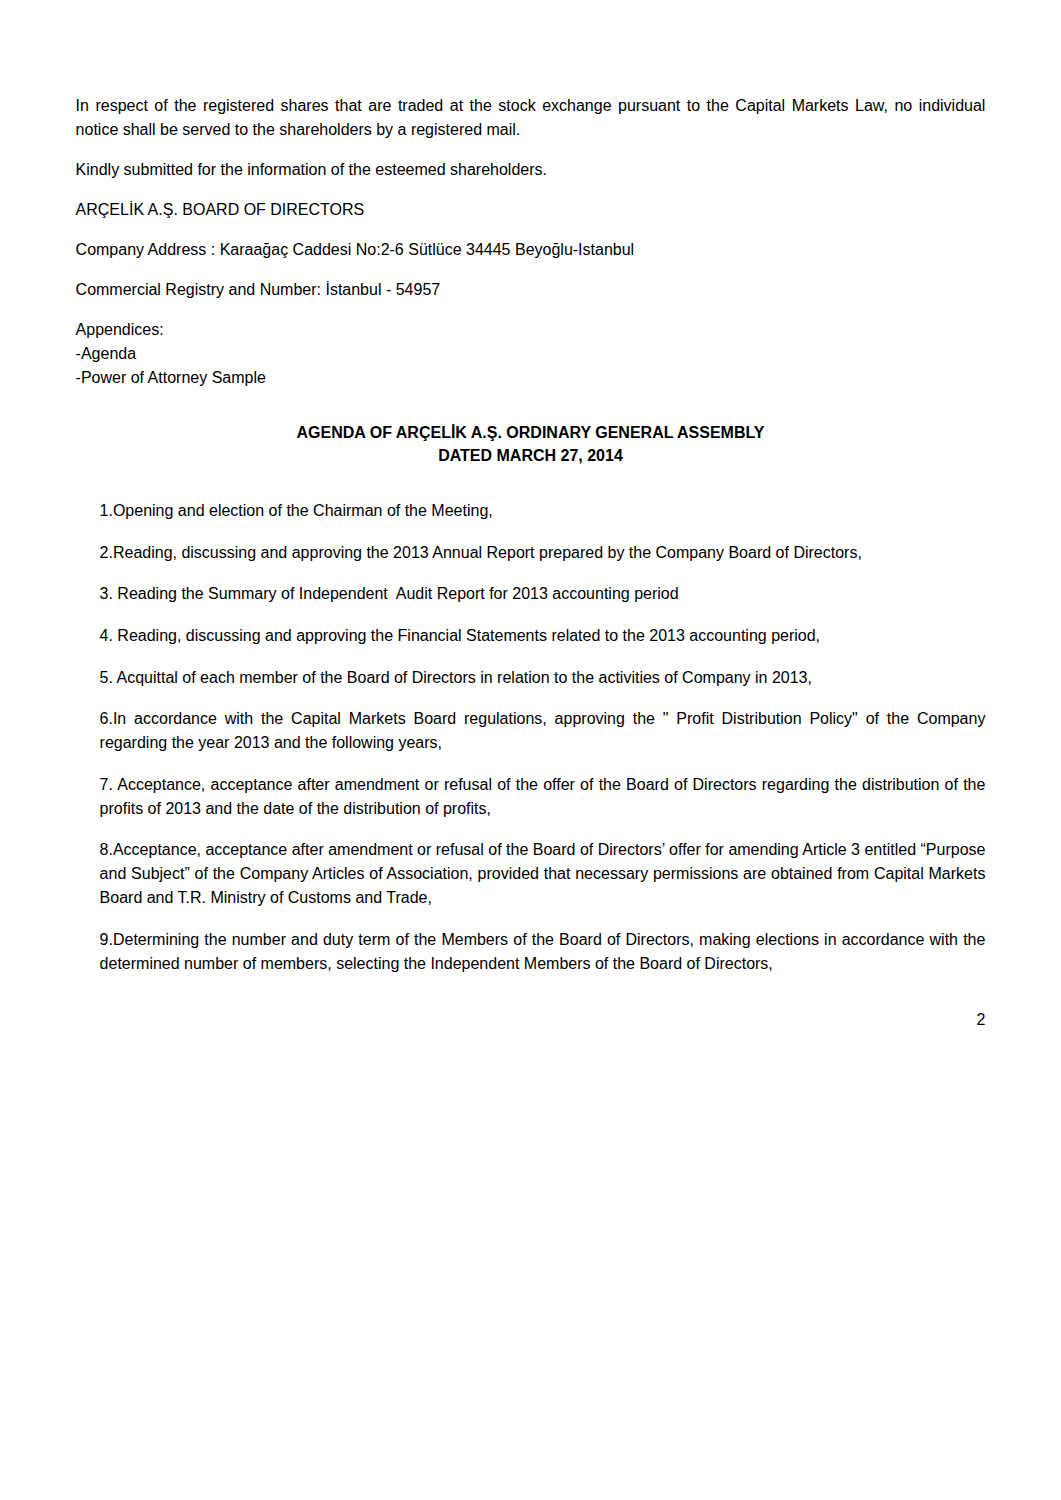In respect of the registered shares that are traded at the stock exchange pursuant to the Capital Markets Law, no individual notice shall be served to the shareholders by a registered mail.
Kindly submitted for the information of the esteemed shareholders.
ARÇELİK A.Ş. BOARD OF DIRECTORS
Company Address : Karaağaç Caddesi No:2-6 Sütlüce 34445 Beyoğlu-Istanbul
Commercial Registry and Number: İstanbul - 54957
Appendices:
-Agenda
-Power of Attorney Sample
AGENDA OF ARÇELİK A.Ş. ORDINARY GENERAL ASSEMBLY
DATED MARCH 27, 2014
1.Opening and election of the Chairman of the Meeting,
2.Reading, discussing and approving the 2013 Annual Report prepared by the Company Board of Directors,
3. Reading the Summary of Independent Audit Report for 2013 accounting period
4. Reading, discussing and approving the Financial Statements related to the 2013 accounting period,
5. Acquittal of each member of the Board of Directors in relation to the activities of Company in 2013,
6.In accordance with the Capital Markets Board regulations, approving the " Profit Distribution Policy" of the Company regarding the year 2013 and the following years,
7. Acceptance, acceptance after amendment or refusal of the offer of the Board of Directors regarding the distribution of the profits of 2013 and the date of the distribution of profits,
8.Acceptance, acceptance after amendment or refusal of the Board of Directors’ offer for amending Article 3 entitled “Purpose and Subject” of the Company Articles of Association, provided that necessary permissions are obtained from Capital Markets Board and T.R. Ministry of Customs and Trade,
9.Determining the number and duty term of the Members of the Board of Directors, making elections in accordance with the determined number of members, selecting the Independent Members of the Board of Directors,
2